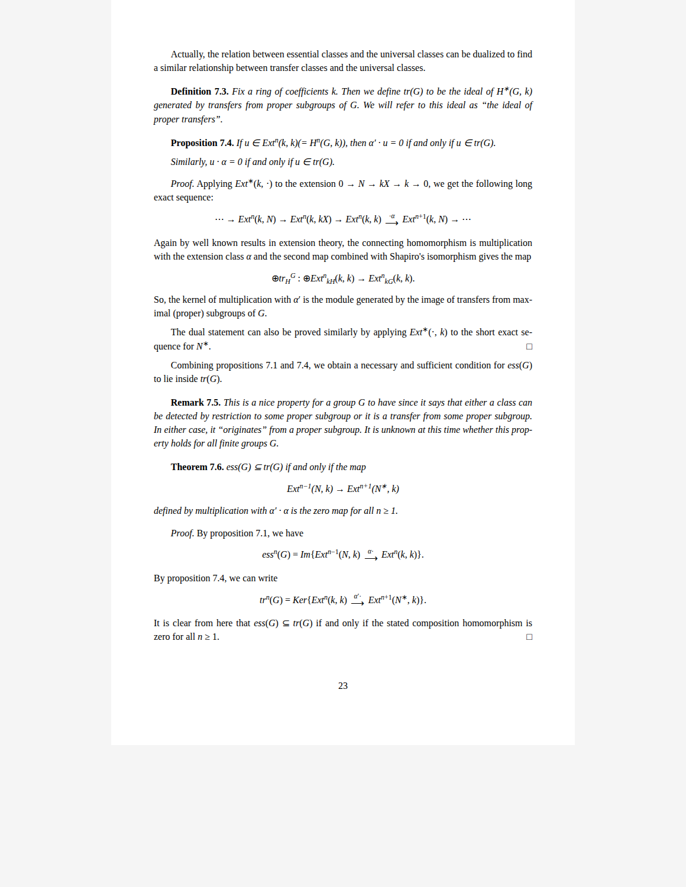Actually, the relation between essential classes and the universal classes can be dualized to find a similar relationship between transfer classes and the universal classes.
Definition 7.3. Fix a ring of coefficients k. Then we define tr(G) to be the ideal of H∗(G, k) generated by transfers from proper subgroups of G. We will refer to this ideal as “the ideal of proper transfers”.
Proposition 7.4. If u ∈ Extn(k, k)(= Hn(G, k)), then α′ · u = 0 if and only if u ∈ tr(G).
Similarly, u · α = 0 if and only if u ∈ tr(G).
Proof. Applying Ext∗(k, ·) to the extension 0 → N → kX → k → 0, we get the following long exact sequence:
⋯ → Extn(k, N) → Extn(k, kX) → Extn(k, k) ·α⟶ Extn+1(k, N) → ⋯
Again by well known results in extension theory, the connecting homomorphism is multiplication with the extension class α and the second map combined with Shapiro's isomorphism gives the map
⊕trHG : ⊕ExtnkH(k, k) → ExtnkG(k, k).
So, the kernel of multiplication with α′ is the module generated by the image of transfers from maximal (proper) subgroups of G.
The dual statement can also be proved similarly by applying Ext∗(·, k) to the short exact sequence for N∗. □
Combining propositions 7.1 and 7.4, we obtain a necessary and sufficient condition for ess(G) to lie inside tr(G).
Remark 7.5. This is a nice property for a group G to have since it says that either a class can be detected by restriction to some proper subgroup or it is a transfer from some proper subgroup. In either case, it “originates” from a proper subgroup. It is unknown at this time whether this property holds for all finite groups G.
Theorem 7.6. ess(G) ⊆ tr(G) if and only if the map
Extn−1(N, k) → Extn+1(N∗, k)
defined by multiplication with α′ · α is the zero map for all n ≥ 1.
Proof. By proposition 7.1, we have
essn(G) = Im{Extn−1(N, k) α·⟶ Extn(k, k)}.
By proposition 7.4, we can write
trn(G) = Ker{Extn(k, k) α′·⟶ Extn+1(N∗, k)}.
It is clear from here that ess(G) ⊆ tr(G) if and only if the stated composition homomorphism is zero for all n ≥ 1. □
23